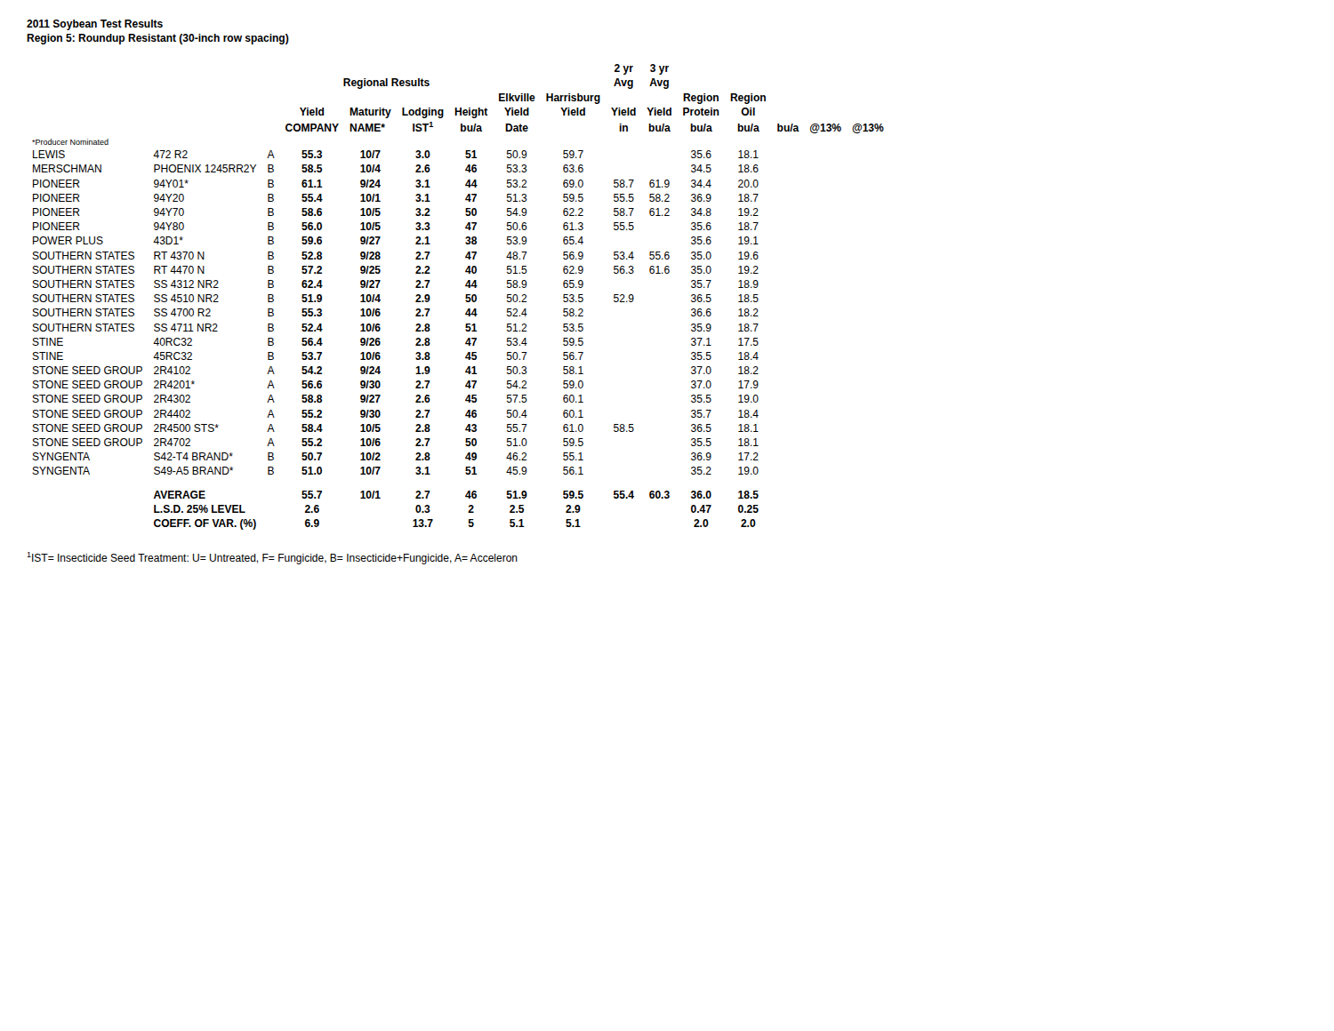2011 Soybean Test Results
Region 5: Roundup Resistant (30-inch row spacing)
| | | | | | | 2 yr | 3 yr | | |
| --- | --- | --- | --- | --- | --- | --- | --- | --- | --- |
| Regional Results | Avg | Avg |
| Yield | Maturity | Lodging | Height | Elkville Yield | Harrisburg Yield | Yield | Yield | Region Protein | Region Oil |
| COMPANY | NAME* | IST 1 | bu/a | Date | | in | bu/a | bu/a | bu/a | bu/a | @13% | @13% |
| *Producer Nominated |
| LEWIS | 472 R2 | A | 55.3 | 10/7 | 3.0 | 51 | 50.9 | 59.7 | | | 35.6 | 18.1 |
| MERSCHMAN | PHOENIX 1245RR2Y | B | 58.5 | 10/4 | 2.6 | 46 | 53.3 | 63.6 | | | 34.5 | 18.6 |
| PIONEER | 94Y01* | B | 61.1 | 9/24 | 3.1 | 44 | 53.2 | 69.0 | 58.7 | 61.9 | 34.4 | 20.0 |
| PIONEER | 94Y20 | B | 55.4 | 10/1 | 3.1 | 47 | 51.3 | 59.5 | 55.5 | 58.2 | 36.9 | 18.7 |
| PIONEER | 94Y70 | B | 58.6 | 10/5 | 3.2 | 50 | 54.9 | 62.2 | 58.7 | 61.2 | 34.8 | 19.2 |
| PIONEER | 94Y80 | B | 56.0 | 10/5 | 3.3 | 47 | 50.6 | 61.3 | 55.5 | | 35.6 | 18.7 |
| POWER PLUS | 43D1* | B | 59.6 | 9/27 | 2.1 | 38 | 53.9 | 65.4 | | | 35.6 | 19.1 |
| SOUTHERN STATES | RT 4370 N | B | 52.8 | 9/28 | 2.7 | 47 | 48.7 | 56.9 | 53.4 | 55.6 | 35.0 | 19.6 |
| SOUTHERN STATES | RT 4470 N | B | 57.2 | 9/25 | 2.2 | 40 | 51.5 | 62.9 | 56.3 | 61.6 | 35.0 | 19.2 |
| SOUTHERN STATES | SS 4312 NR2 | B | 62.4 | 9/27 | 2.7 | 44 | 58.9 | 65.9 | | | 35.7 | 18.9 |
| SOUTHERN STATES | SS 4510 NR2 | B | 51.9 | 10/4 | 2.9 | 50 | 50.2 | 53.5 | 52.9 | | 36.5 | 18.5 |
| SOUTHERN STATES | SS 4700 R2 | B | 55.3 | 10/6 | 2.7 | 44 | 52.4 | 58.2 | | | 36.6 | 18.2 |
| SOUTHERN STATES | SS 4711 NR2 | B | 52.4 | 10/6 | 2.8 | 51 | 51.2 | 53.5 | | | 35.9 | 18.7 |
| STINE | 40RC32 | B | 56.4 | 9/26 | 2.8 | 47 | 53.4 | 59.5 | | | 37.1 | 17.5 |
| STINE | 45RC32 | B | 53.7 | 10/6 | 3.8 | 45 | 50.7 | 56.7 | | | 35.5 | 18.4 |
| STONE SEED GROUP | 2R4102 | A | 54.2 | 9/24 | 1.9 | 41 | 50.3 | 58.1 | | | 37.0 | 18.2 |
| STONE SEED GROUP | 2R4201* | A | 56.6 | 9/30 | 2.7 | 47 | 54.2 | 59.0 | | | 37.0 | 17.9 |
| STONE SEED GROUP | 2R4302 | A | 58.8 | 9/27 | 2.6 | 45 | 57.5 | 60.1 | | | 35.5 | 19.0 |
| STONE SEED GROUP | 2R4402 | A | 55.2 | 9/30 | 2.7 | 46 | 50.4 | 60.1 | | | 35.7 | 18.4 |
| STONE SEED GROUP | 2R4500 STS* | A | 58.4 | 10/5 | 2.8 | 43 | 55.7 | 61.0 | 58.5 | | 36.5 | 18.1 |
| STONE SEED GROUP | 2R4702 | A | 55.2 | 10/6 | 2.7 | 50 | 51.0 | 59.5 | | | 35.5 | 18.1 |
| SYNGENTA | S42-T4 BRAND* | B | 50.7 | 10/2 | 2.8 | 49 | 46.2 | 55.1 | | | 36.9 | 17.2 |
| SYNGENTA | S49-A5 BRAND* | B | 51.0 | 10/7 | 3.1 | 51 | 45.9 | 56.1 | | | 35.2 | 19.0 |
| | AVERAGE | | 55.7 | 10/1 | 2.7 | 46 | 51.9 | 59.5 | 55.4 | 60.3 | 36.0 | 18.5 |
| | L.S.D. 25% LEVEL | | 2.6 | | 0.3 | 2 | 2.5 | 2.9 | | | 0.47 | 0.25 |
| | COEFF. OF VAR. (%) | | 6.9 | | 13.7 | 5 | 5.1 | 5.1 | | | 2.0 | 2.0 |
1IST= Insecticide Seed Treatment: U= Untreated, F= Fungicide, B= Insecticide+Fungicide, A= Acceleron